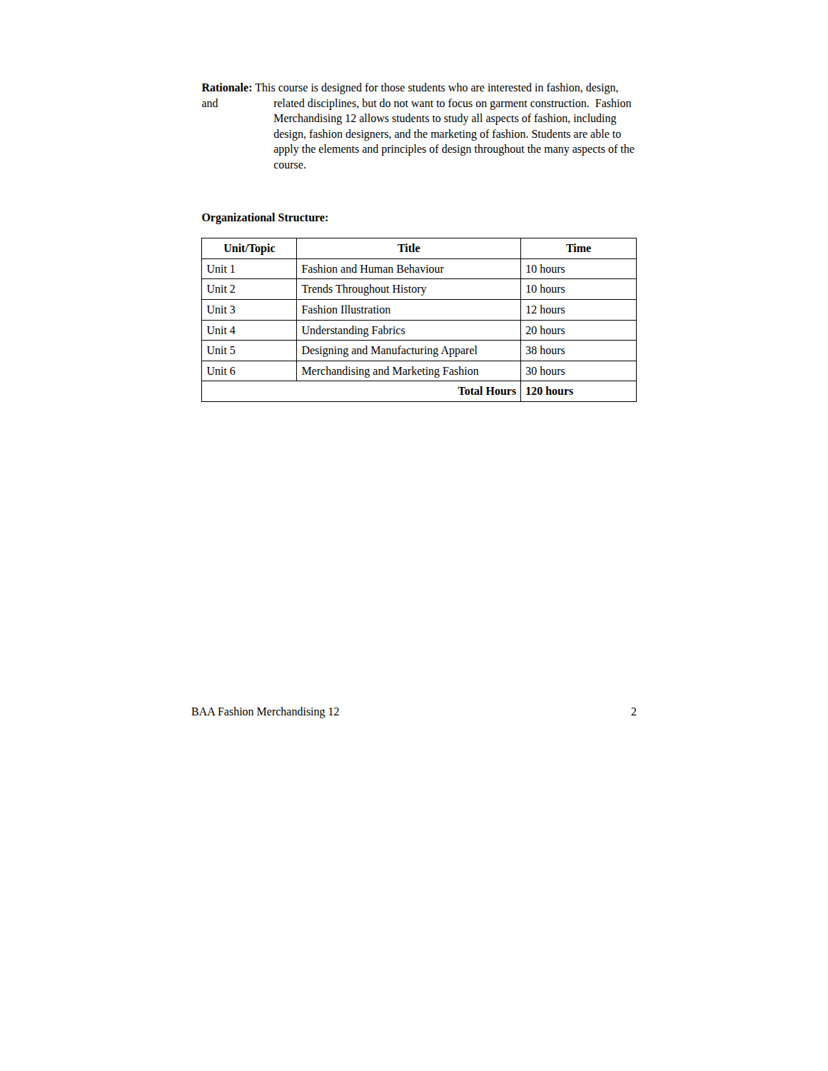Rationale: This course is designed for those students who are interested in fashion, design, and related disciplines, but do not want to focus on garment construction. Fashion Merchandising 12 allows students to study all aspects of fashion, including design, fashion designers, and the marketing of fashion. Students are able to apply the elements and principles of design throughout the many aspects of the course.
Organizational Structure:
| Unit/Topic | Title | Time |
| --- | --- | --- |
| Unit 1 | Fashion and Human Behaviour | 10 hours |
| Unit 2 | Trends Throughout History | 10 hours |
| Unit 3 | Fashion Illustration | 12 hours |
| Unit 4 | Understanding Fabrics | 20 hours |
| Unit 5 | Designing and Manufacturing Apparel | 38 hours |
| Unit 6 | Merchandising and Marketing Fashion | 30 hours |
| Total Hours | 120 hours |
BAA Fashion Merchandising 12 2